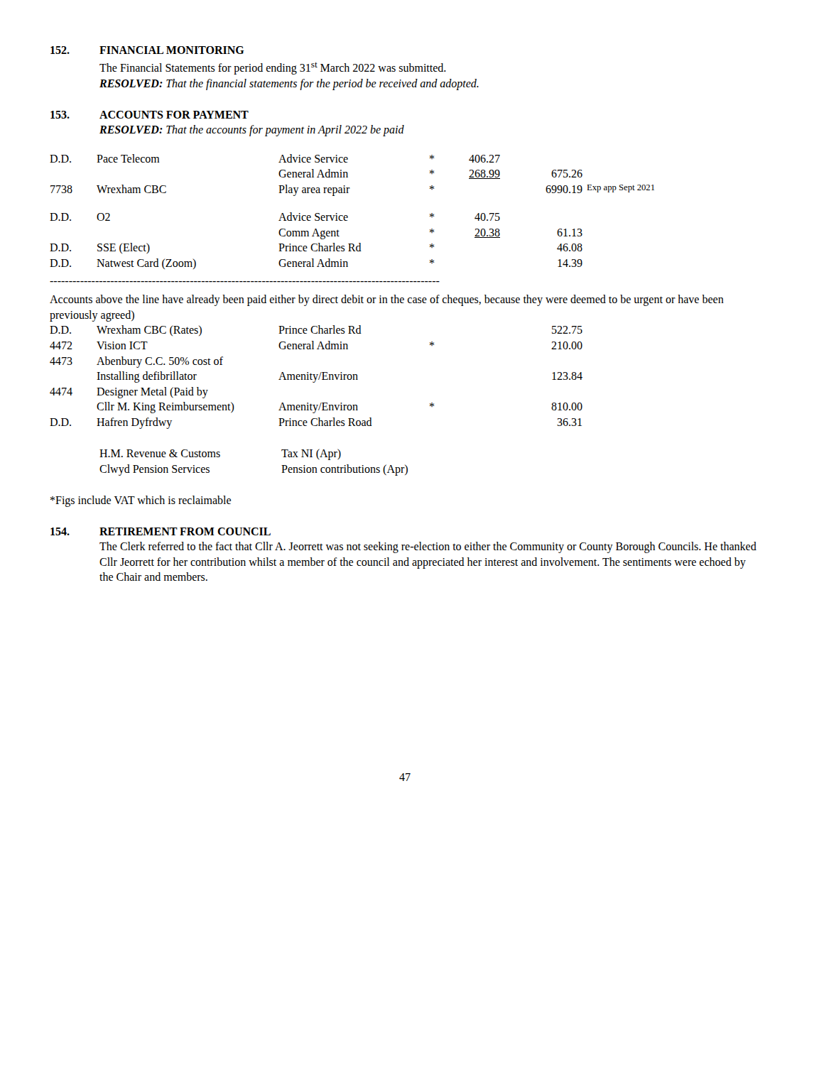152. Financial Monitoring
The Financial Statements for period ending 31st March 2022 was submitted.
RESOLVED: That the financial statements for the period be received and adopted.
153. Accounts for Payment
RESOLVED: That the accounts for payment in April 2022 be paid
| D.D. | Pace Telecom | Advice Service | * | 406.27 | | |
| | | General Admin | * | 268.99 | 675.26 | |
| 7738 | Wrexham CBC | Play area repair | * | | 6990.19 | Exp app Sept 2021 |
| D.D. | O2 | Advice Service | * | 40.75 | | |
| | | Comm Agent | * | 20.38 | 61.13 | |
| D.D. | SSE (Elect) | Prince Charles Rd | * | | 46.08 | |
| D.D. | Natwest Card (Zoom) | General Admin | * | | 14.39 | |
-------------------------------------------------------------------------------------------------------
Accounts above the line have already been paid either by direct debit or in the case of cheques, because they were deemed to be urgent or have been previously agreed)
| D.D. | Wrexham CBC (Rates) | Prince Charles Rd | | | 522.75 | |
| 4472 | Vision ICT | General Admin | * | | 210.00 | |
| 4473 | Abenbury C.C. 50% cost of | | | | | |
| | Installing defibrillator | Amenity/Environ | | | 123.84 | |
| 4474 | Designer Metal (Paid by | | | | | |
| | Cllr M. King Reimbursement) | Amenity/Environ | * | | 810.00 | |
| D.D. | Hafren Dyfrdwy | Prince Charles Road | | | 36.31 | |
| H.M. Revenue & Customs | Tax NI (Apr) |
| Clwyd Pension Services | Pension contributions (Apr) |
*Figs include VAT which is reclaimable
154. Retirement from Council
The Clerk referred to the fact that Cllr A. Jeorrett was not seeking re-election to either the Community or County Borough Councils. He thanked Cllr Jeorrett for her contribution whilst a member of the council and appreciated her interest and involvement. The sentiments were echoed by the Chair and members.
47